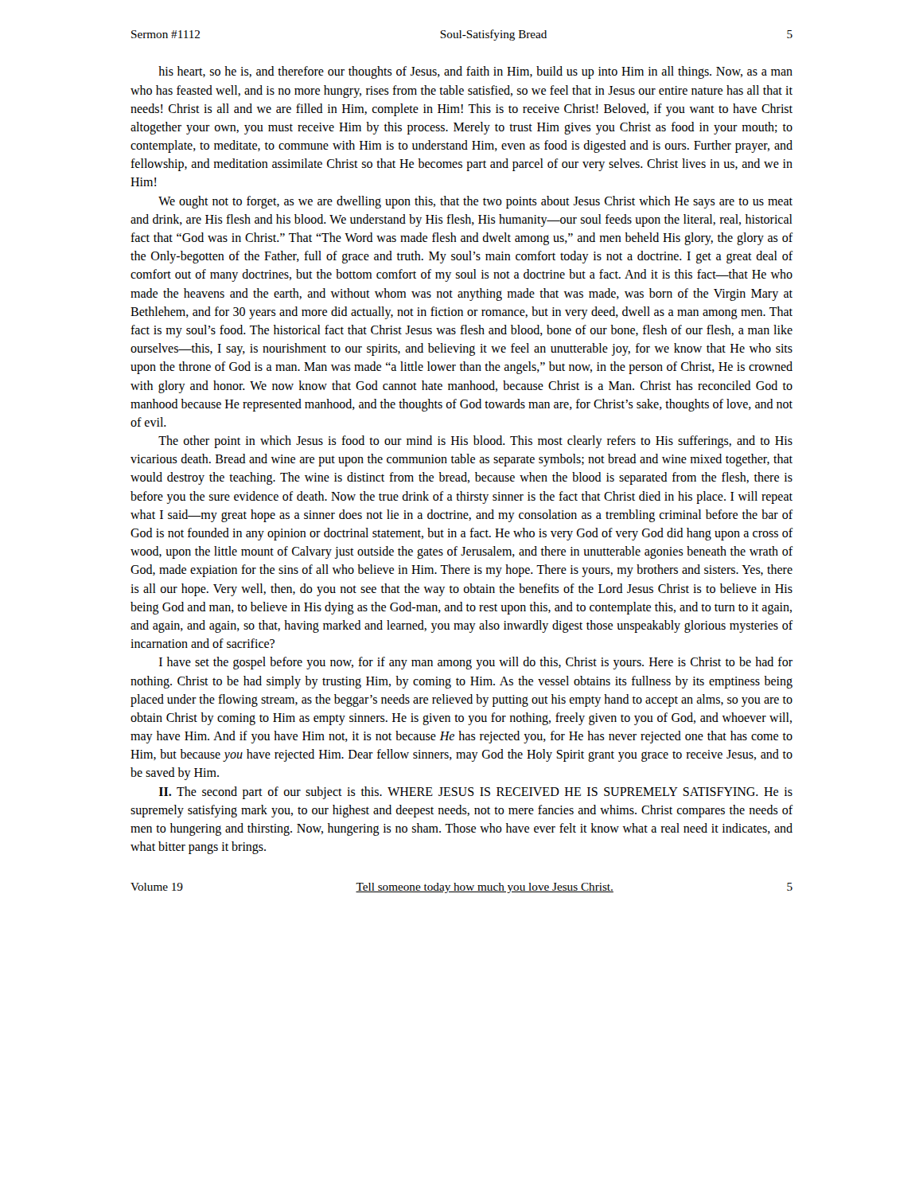Sermon #1112 Soul-Satisfying Bread 5
his heart, so he is, and therefore our thoughts of Jesus, and faith in Him, build us up into Him in all things. Now, as a man who has feasted well, and is no more hungry, rises from the table satisfied, so we feel that in Jesus our entire nature has all that it needs! Christ is all and we are filled in Him, complete in Him! This is to receive Christ! Beloved, if you want to have Christ altogether your own, you must receive Him by this process. Merely to trust Him gives you Christ as food in your mouth; to contemplate, to meditate, to commune with Him is to understand Him, even as food is digested and is ours. Further prayer, and fellowship, and meditation assimilate Christ so that He becomes part and parcel of our very selves. Christ lives in us, and we in Him!
We ought not to forget, as we are dwelling upon this, that the two points about Jesus Christ which He says are to us meat and drink, are His flesh and his blood. We understand by His flesh, His humanity—our soul feeds upon the literal, real, historical fact that “God was in Christ.” That “The Word was made flesh and dwelt among us,” and men beheld His glory, the glory as of the Only-begotten of the Father, full of grace and truth. My soul’s main comfort today is not a doctrine. I get a great deal of comfort out of many doctrines, but the bottom comfort of my soul is not a doctrine but a fact. And it is this fact—that He who made the heavens and the earth, and without whom was not anything made that was made, was born of the Virgin Mary at Bethlehem, and for 30 years and more did actually, not in fiction or romance, but in very deed, dwell as a man among men. That fact is my soul’s food. The historical fact that Christ Jesus was flesh and blood, bone of our bone, flesh of our flesh, a man like ourselves—this, I say, is nourishment to our spirits, and believing it we feel an unutterable joy, for we know that He who sits upon the throne of God is a man. Man was made “a little lower than the angels,” but now, in the person of Christ, He is crowned with glory and honor. We now know that God cannot hate manhood, because Christ is a Man. Christ has reconciled God to manhood because He represented manhood, and the thoughts of God towards man are, for Christ’s sake, thoughts of love, and not of evil.
The other point in which Jesus is food to our mind is His blood. This most clearly refers to His sufferings, and to His vicarious death. Bread and wine are put upon the communion table as separate symbols; not bread and wine mixed together, that would destroy the teaching. The wine is distinct from the bread, because when the blood is separated from the flesh, there is before you the sure evidence of death. Now the true drink of a thirsty sinner is the fact that Christ died in his place. I will repeat what I said—my great hope as a sinner does not lie in a doctrine, and my consolation as a trembling criminal before the bar of God is not founded in any opinion or doctrinal statement, but in a fact. He who is very God of very God did hang upon a cross of wood, upon the little mount of Calvary just outside the gates of Jerusalem, and there in unutterable agonies beneath the wrath of God, made expiation for the sins of all who believe in Him. There is my hope. There is yours, my brothers and sisters. Yes, there is all our hope. Very well, then, do you not see that the way to obtain the benefits of the Lord Jesus Christ is to believe in His being God and man, to believe in His dying as the God-man, and to rest upon this, and to contemplate this, and to turn to it again, and again, and again, so that, having marked and learned, you may also inwardly digest those unspeakably glorious mysteries of incarnation and of sacrifice?
I have set the gospel before you now, for if any man among you will do this, Christ is yours. Here is Christ to be had for nothing. Christ to be had simply by trusting Him, by coming to Him. As the vessel obtains its fullness by its emptiness being placed under the flowing stream, as the beggar’s needs are relieved by putting out his empty hand to accept an alms, so you are to obtain Christ by coming to Him as empty sinners. He is given to you for nothing, freely given to you of God, and whoever will, may have Him. And if you have Him not, it is not because He has rejected you, for He has never rejected one that has come to Him, but because you have rejected Him. Dear fellow sinners, may God the Holy Spirit grant you grace to receive Jesus, and to be saved by Him.
II. The second part of our subject is this. WHERE JESUS IS RECEIVED HE IS SUPREMELY SATISFYING. He is supremely satisfying mark you, to our highest and deepest needs, not to mere fancies and whims. Christ compares the needs of men to hungering and thirsting. Now, hungering is no sham. Those who have ever felt it know what a real need it indicates, and what bitter pangs it brings.
Volume 19 Tell someone today how much you love Jesus Christ. 5